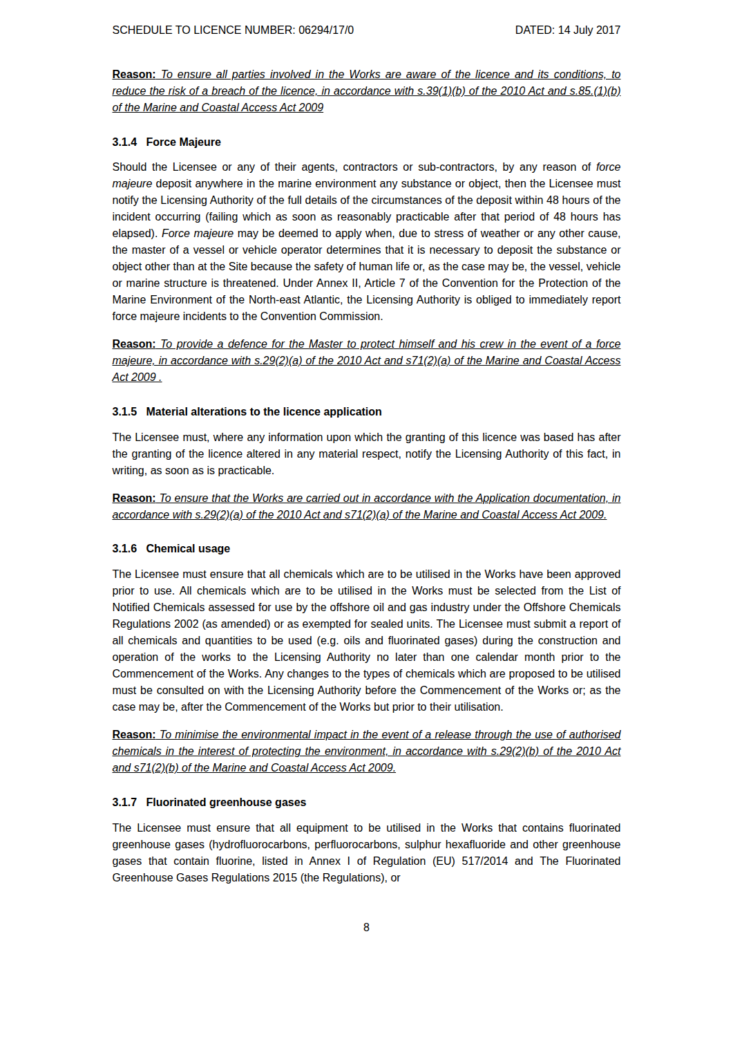SCHEDULE TO LICENCE NUMBER: 06294/17/0 DATED: 14 July 2017
Reason: To ensure all parties involved in the Works are aware of the licence and its conditions, to reduce the risk of a breach of the licence, in accordance with s.39(1)(b) of the 2010 Act and s.85.(1)(b) of the Marine and Coastal Access Act 2009
3.1.4 Force Majeure
Should the Licensee or any of their agents, contractors or sub-contractors, by any reason of force majeure deposit anywhere in the marine environment any substance or object, then the Licensee must notify the Licensing Authority of the full details of the circumstances of the deposit within 48 hours of the incident occurring (failing which as soon as reasonably practicable after that period of 48 hours has elapsed). Force majeure may be deemed to apply when, due to stress of weather or any other cause, the master of a vessel or vehicle operator determines that it is necessary to deposit the substance or object other than at the Site because the safety of human life or, as the case may be, the vessel, vehicle or marine structure is threatened. Under Annex II, Article 7 of the Convention for the Protection of the Marine Environment of the North-east Atlantic, the Licensing Authority is obliged to immediately report force majeure incidents to the Convention Commission.
Reason: To provide a defence for the Master to protect himself and his crew in the event of a force majeure, in accordance with s.29(2)(a) of the 2010 Act and s71(2)(a) of the Marine and Coastal Access Act 2009 .
3.1.5 Material alterations to the licence application
The Licensee must, where any information upon which the granting of this licence was based has after the granting of the licence altered in any material respect, notify the Licensing Authority of this fact, in writing, as soon as is practicable.
Reason: To ensure that the Works are carried out in accordance with the Application documentation, in accordance with s.29(2)(a) of the 2010 Act and s71(2)(a) of the Marine and Coastal Access Act 2009.
3.1.6 Chemical usage
The Licensee must ensure that all chemicals which are to be utilised in the Works have been approved prior to use. All chemicals which are to be utilised in the Works must be selected from the List of Notified Chemicals assessed for use by the offshore oil and gas industry under the Offshore Chemicals Regulations 2002 (as amended) or as exempted for sealed units. The Licensee must submit a report of all chemicals and quantities to be used (e.g. oils and fluorinated gases) during the construction and operation of the works to the Licensing Authority no later than one calendar month prior to the Commencement of the Works. Any changes to the types of chemicals which are proposed to be utilised must be consulted on with the Licensing Authority before the Commencement of the Works or; as the case may be, after the Commencement of the Works but prior to their utilisation.
Reason: To minimise the environmental impact in the event of a release through the use of authorised chemicals in the interest of protecting the environment, in accordance with s.29(2)(b) of the 2010 Act and s71(2)(b) of the Marine and Coastal Access Act 2009.
3.1.7 Fluorinated greenhouse gases
The Licensee must ensure that all equipment to be utilised in the Works that contains fluorinated greenhouse gases (hydrofluorocarbons, perfluorocarbons, sulphur hexafluoride and other greenhouse gases that contain fluorine, listed in Annex I of Regulation (EU) 517/2014 and The Fluorinated Greenhouse Gases Regulations 2015 (the Regulations), or
8